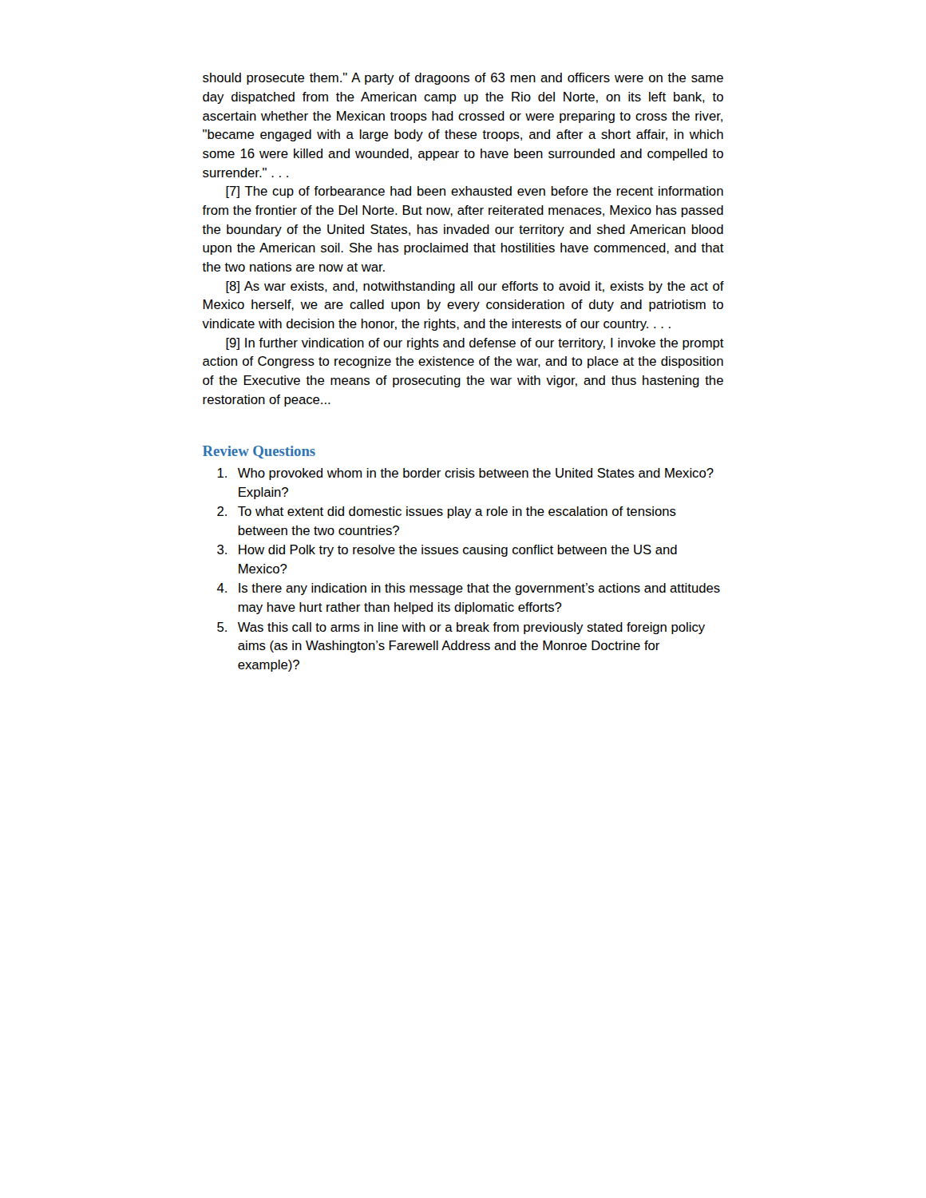should prosecute them." A party of dragoons of 63 men and officers were on the same day dispatched from the American camp up the Rio del Norte, on its left bank, to ascertain whether the Mexican troops had crossed or were preparing to cross the river, "became engaged with a large body of these troops, and after a short affair, in which some 16 were killed and wounded, appear to have been surrounded and compelled to surrender." . . .
[7] The cup of forbearance had been exhausted even before the recent information from the frontier of the Del Norte. But now, after reiterated menaces, Mexico has passed the boundary of the United States, has invaded our territory and shed American blood upon the American soil. She has proclaimed that hostilities have commenced, and that the two nations are now at war.
[8] As war exists, and, notwithstanding all our efforts to avoid it, exists by the act of Mexico herself, we are called upon by every consideration of duty and patriotism to vindicate with decision the honor, the rights, and the interests of our country. . . .
[9] In further vindication of our rights and defense of our territory, I invoke the prompt action of Congress to recognize the existence of the war, and to place at the disposition of the Executive the means of prosecuting the war with vigor, and thus hastening the restoration of peace...
Review Questions
Who provoked whom in the border crisis between the United States and Mexico? Explain?
To what extent did domestic issues play a role in the escalation of tensions between the two countries?
How did Polk try to resolve the issues causing conflict between the US and Mexico?
Is there any indication in this message that the government’s actions and attitudes may have hurt rather than helped its diplomatic efforts?
Was this call to arms in line with or a break from previously stated foreign policy aims (as in Washington’s Farewell Address and the Monroe Doctrine for example)?